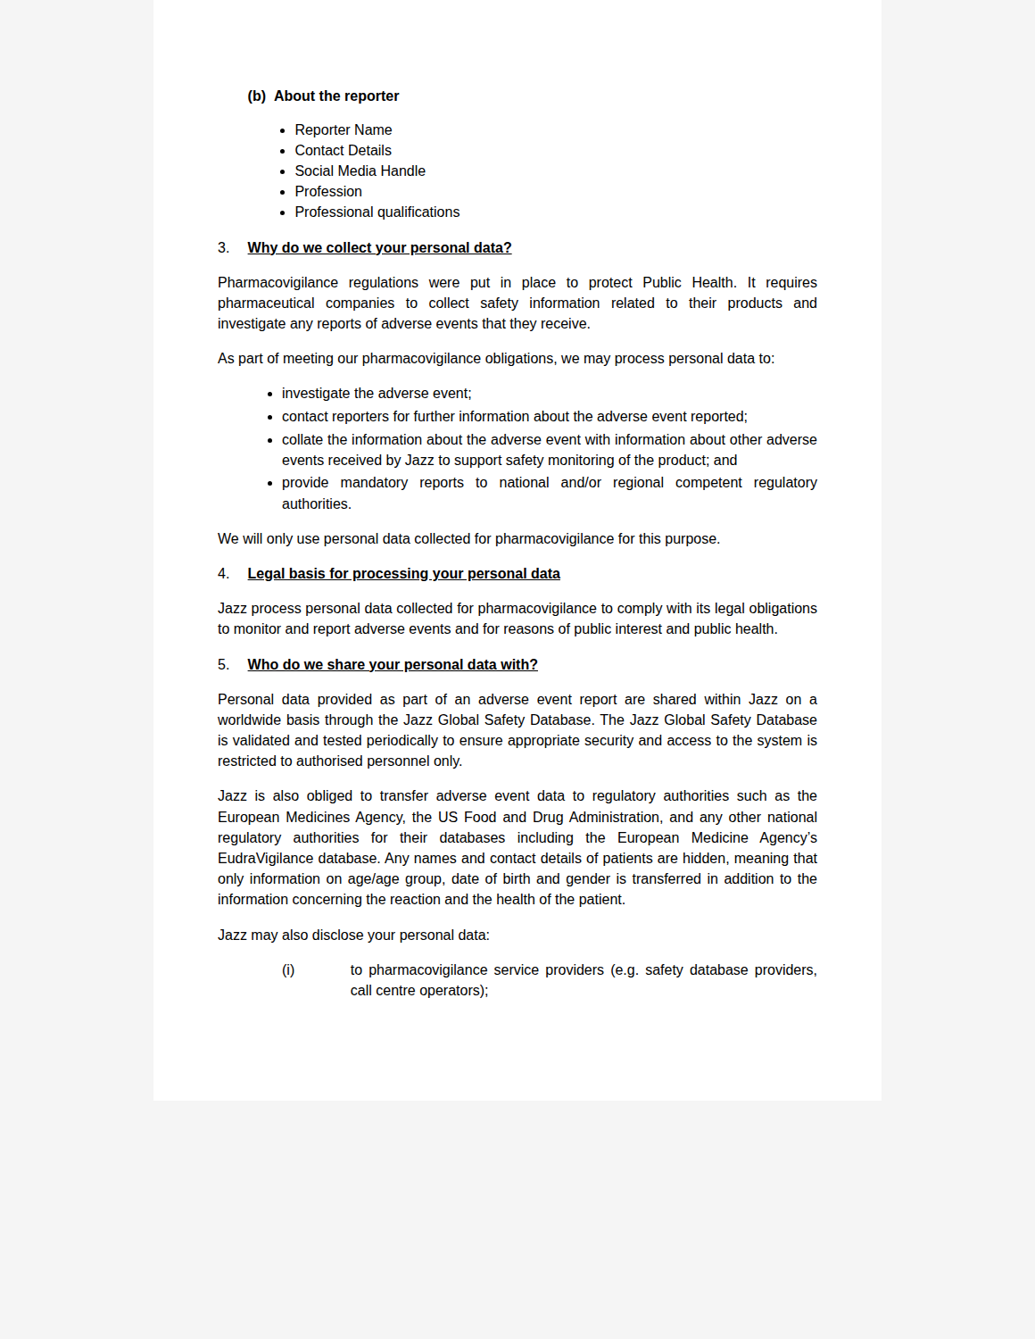(b) About the reporter
Reporter Name
Contact Details
Social Media Handle
Profession
Professional qualifications
3. Why do we collect your personal data?
Pharmacovigilance regulations were put in place to protect Public Health. It requires pharmaceutical companies to collect safety information related to their products and investigate any reports of adverse events that they receive.
As part of meeting our pharmacovigilance obligations, we may process personal data to:
investigate the adverse event;
contact reporters for further information about the adverse event reported;
collate the information about the adverse event with information about other adverse events received by Jazz to support safety monitoring of the product; and
provide mandatory reports to national and/or regional competent regulatory authorities.
We will only use personal data collected for pharmacovigilance for this purpose.
4. Legal basis for processing your personal data
Jazz process personal data collected for pharmacovigilance to comply with its legal obligations to monitor and report adverse events and for reasons of public interest and public health.
5. Who do we share your personal data with?
Personal data provided as part of an adverse event report are shared within Jazz on a worldwide basis through the Jazz Global Safety Database. The Jazz Global Safety Database is validated and tested periodically to ensure appropriate security and access to the system is restricted to authorised personnel only.
Jazz is also obliged to transfer adverse event data to regulatory authorities such as the European Medicines Agency, the US Food and Drug Administration, and any other national regulatory authorities for their databases including the European Medicine Agency’s EudraVigilance database. Any names and contact details of patients are hidden, meaning that only information on age/age group, date of birth and gender is transferred in addition to the information concerning the reaction and the health of the patient.
Jazz may also disclose your personal data:
(i) to pharmacovigilance service providers (e.g. safety database providers, call centre operators);